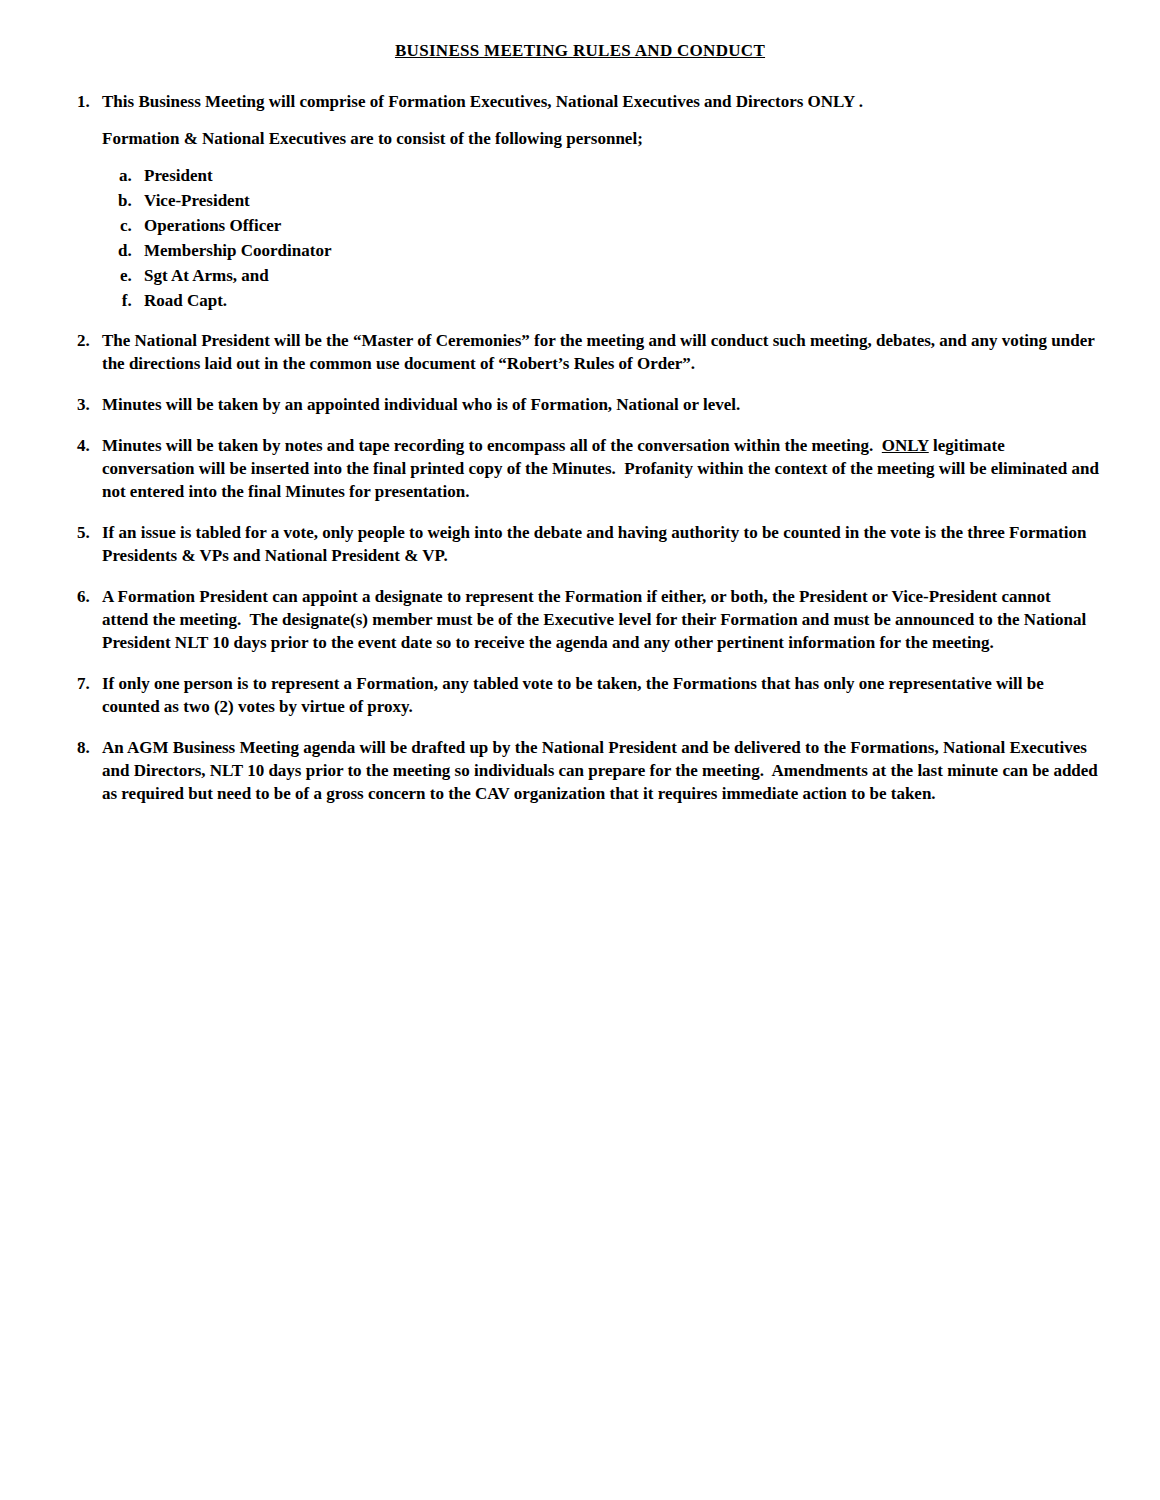BUSINESS MEETING RULES AND CONDUCT
This Business Meeting will comprise of Formation Executives, National Executives and Directors ONLY .
Formation & National Executives are to consist of the following personnel;
President
Vice-President
Operations Officer
Membership Coordinator
Sgt At Arms, and
Road Capt.
The National President will be the “Master of Ceremonies” for the meeting and will conduct such meeting, debates, and any voting under the directions laid out in the common use document of “Robert’s Rules of Order”.
Minutes will be taken by an appointed individual who is of Formation, National or level.
Minutes will be taken by notes and tape recording to encompass all of the conversation within the meeting. ONLY legitimate conversation will be inserted into the final printed copy of the Minutes. Profanity within the context of the meeting will be eliminated and not entered into the final Minutes for presentation.
If an issue is tabled for a vote, only people to weigh into the debate and having authority to be counted in the vote is the three Formation Presidents & VPs and National President & VP.
A Formation President can appoint a designate to represent the Formation if either, or both, the President or Vice-President cannot attend the meeting. The designate(s) member must be of the Executive level for their Formation and must be announced to the National President NLT 10 days prior to the event date so to receive the agenda and any other pertinent information for the meeting.
If only one person is to represent a Formation, any tabled vote to be taken, the Formations that has only one representative will be counted as two (2) votes by virtue of proxy.
An AGM Business Meeting agenda will be drafted up by the National President and be delivered to the Formations, National Executives and Directors, NLT 10 days prior to the meeting so individuals can prepare for the meeting. Amendments at the last minute can be added as required but need to be of a gross concern to the CAV organization that it requires immediate action to be taken.